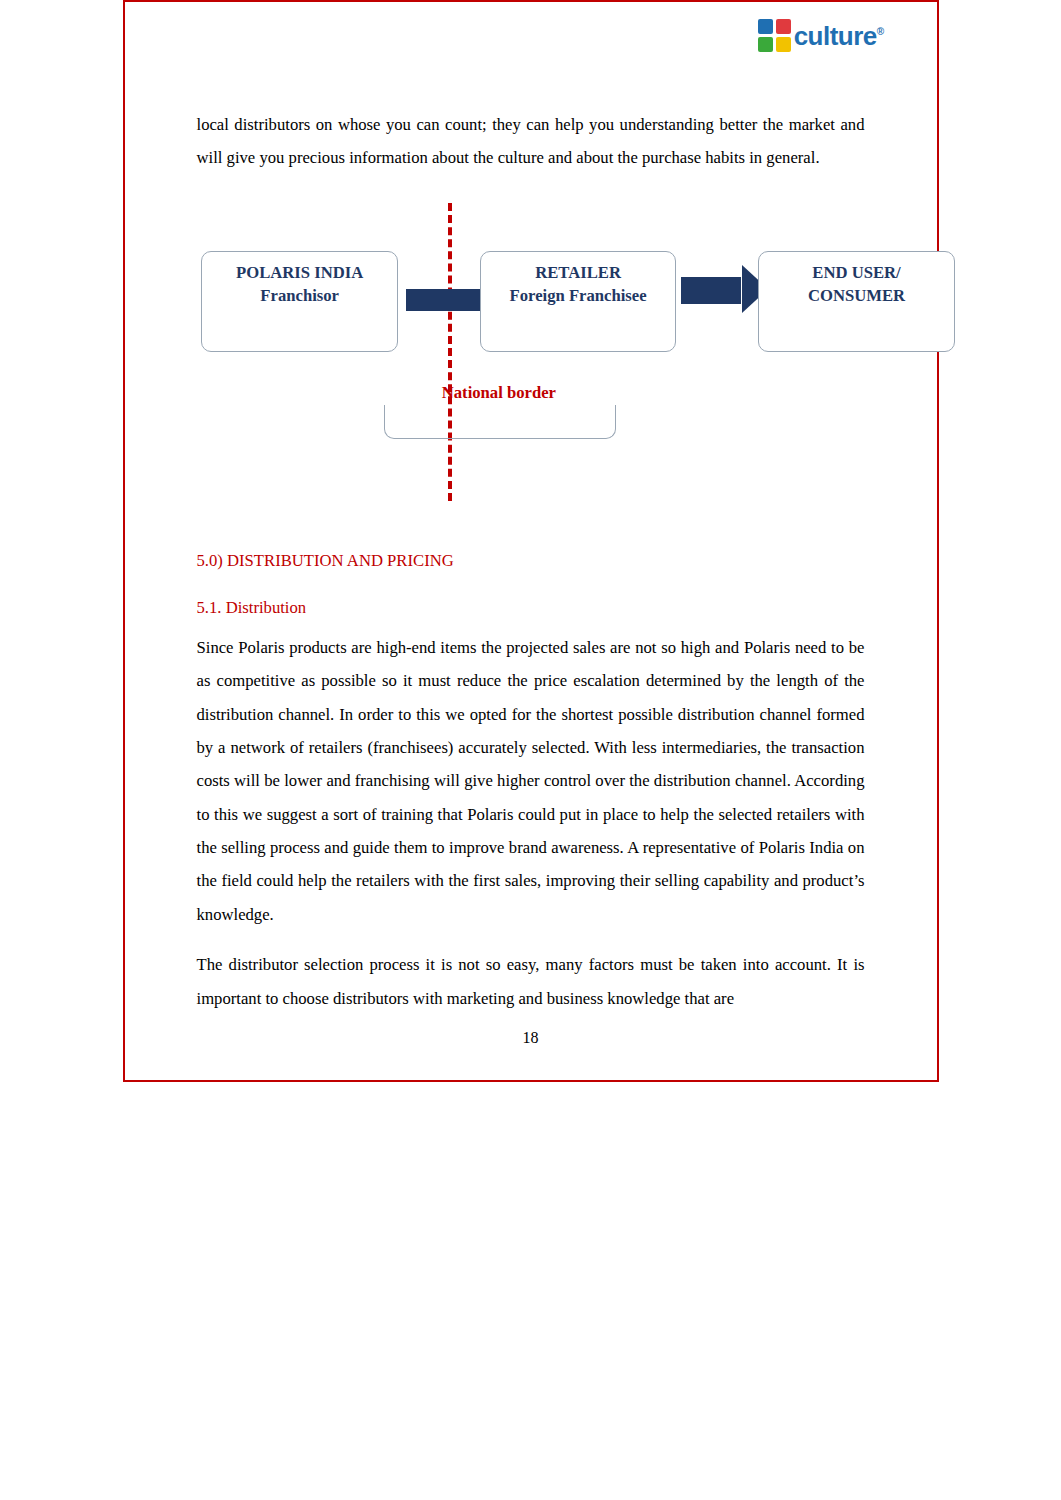culture®
local distributors on whose you can count; they can help you understanding better the market and will give you precious information about the culture and about the purchase habits in general.
POLARIS INDIA
Franchisor
RETAILER
Foreign Franchisee
END USER/
CONSUMER
National border
5.0) DISTRIBUTION AND PRICING
5.1. Distribution
Since Polaris products are high-end items the projected sales are not so high and Polaris need to be as competitive as possible so it must reduce the price escalation determined by the length of the distribution channel. In order to this we opted for the shortest possible distribution channel formed by a network of retailers (franchisees) accurately selected. With less intermediaries, the transaction costs will be lower and franchising will give higher control over the distribution channel. According to this we suggest a sort of training that Polaris could put in place to help the selected retailers with the selling process and guide them to improve brand awareness. A representative of Polaris India on the field could help the retailers with the first sales, improving their selling capability and product’s knowledge.
The distributor selection process it is not so easy, many factors must be taken into account. It is important to choose distributors with marketing and business knowledge that are
18